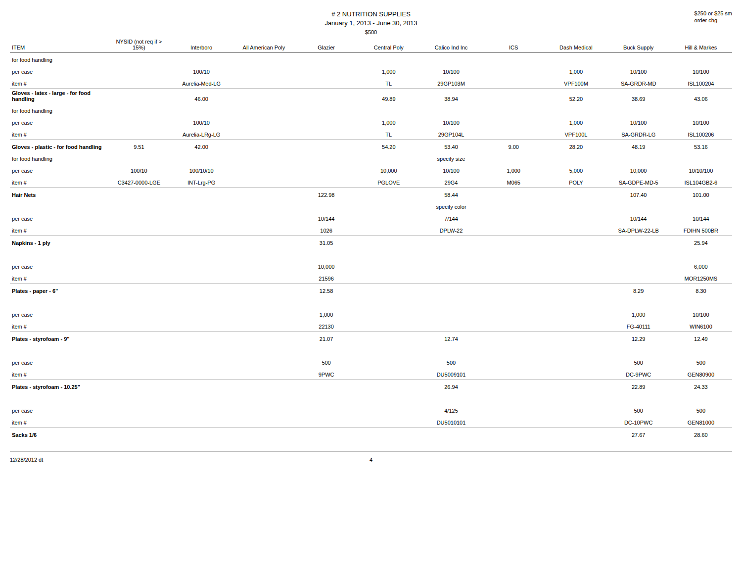# 2 NUTRITION SUPPLIES
January 1, 2013 - June 30, 2013
$250 or $25 sm
order chg
$500
| ITEM | NYSID (not req if > 15%) | Interboro | All American Poly | Glazier | Central Poly | Calico Ind Inc | ICS | Dash Medical | Buck Supply | Hill & Markes |
| --- | --- | --- | --- | --- | --- | --- | --- | --- | --- | --- |
| for food handling | | | | | | | | | | |
| per case | | 100/10 | | | 1,000 | 10/100 | | 1,000 | 10/100 | 10/100 |
| item # | | Aurelia-Med-LG | | | TL | 29GP103M | | VPF100M | SA-GRDR-MD | ISL100204 |
| Gloves - latex - large - for food handling | | 46.00 | | | 49.89 | 38.94 | | 52.20 | 38.69 | 43.06 |
| for food handling | | | | | | | | | | |
| per case | | 100/10 | | | 1,000 | 10/100 | | 1,000 | 10/100 | 10/100 |
| item # | | Aurelia-LRg-LG | | | TL | 29GP104L | | VPF100L | SA-GRDR-LG | ISL100206 |
| Gloves - plastic - for food handling | 9.51 | 42.00 | | | 54.20 | 53.40 | 9.00 | 28.20 | 48.19 | 53.16 |
| for food handling | | | | | | specify size | | | | |
| per case | 100/10 | 100/10/10 | | | 10,000 | 10/100 | 1,000 | 5,000 | 10,000 | 10/10/100 |
| item # | C3427-0000-LGE | INT-Lrg-PG | | | PGLOVE | 29G4 | M065 | POLY | SA-GDPE-MD-5 | ISL104GB2-6 |
| Hair Nets | | | | 122.98 | | 58.44 | | | 107.40 | 101.00 |
| | | | | | | specify color | | | | |
| per case | | | | 10/144 | | 7/144 | | | 10/144 | 10/144 |
| item # | | | | 1026 | | DPLW-22 | | | SA-DPLW-22-LB | FDIHN 500BR |
| Napkins - 1 ply | | | | 31.05 | | | | | | 25.94 |
| per case | | | | 10,000 | | | | | | 6,000 |
| item # | | | | 21596 | | | | | | MOR1250MS |
| Plates - paper - 6" | | | | 12.58 | | | | | 8.29 | 8.30 |
| per case | | | | 1,000 | | | | | 1,000 | 10/100 |
| item # | | | | 22130 | | | | | FG-40111 | WIN6100 |
| Plates - styrofoam - 9" | | | | 21.07 | | 12.74 | | | 12.29 | 12.49 |
| per case | | | | 500 | | 500 | | | 500 | 500 |
| item # | | | | 9PWC | | DU5009101 | | | DC-9PWC | GEN80900 |
| Plates - styrofoam - 10.25" | | | | | | 26.94 | | | 22.89 | 24.33 |
| per case | | | | | | 4/125 | | | 500 | 500 |
| item # | | | | | | DU5010101 | | | DC-10PWC | GEN81000 |
| Sacks 1/6 | | | | | | | | | 27.67 | 28.60 |
12/28/2012 dt 4